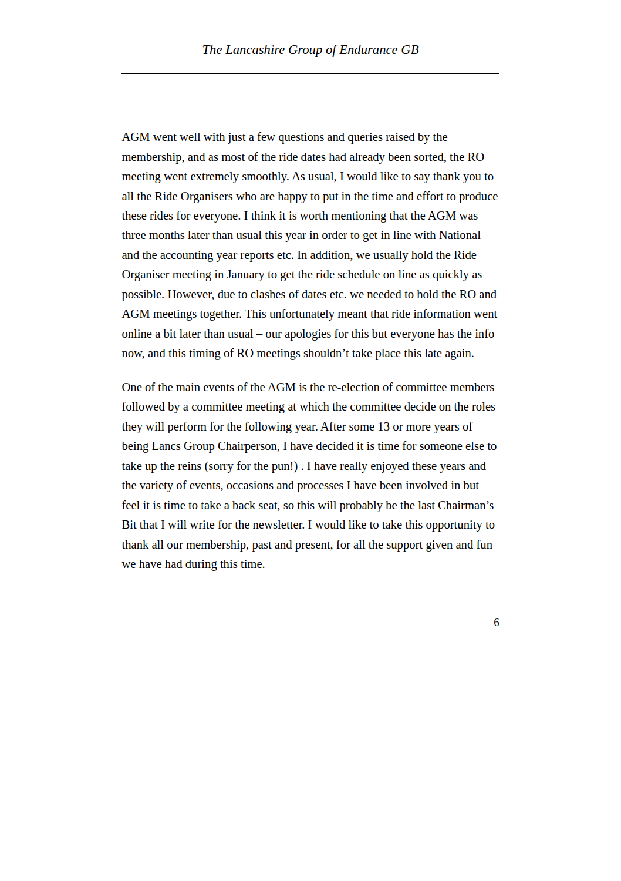The Lancashire Group of Endurance GB
AGM went well with just a few questions and queries raised by the membership, and as most of the ride dates had already been sorted, the RO meeting went extremely smoothly. As usual, I would like to say thank you to all the Ride Organisers who are happy to put in the time and effort to produce these rides for everyone. I think it is worth mentioning that the AGM was three months later than usual this year in order to get in line with National and the accounting year reports etc. In addition, we usually hold the Ride Organiser meeting in January to get the ride schedule on line as quickly as possible. However, due to clashes of dates etc. we needed to hold the RO and AGM meetings together. This unfortunately meant that ride information went online a bit later than usual – our apologies for this but everyone has the info now, and this timing of RO meetings shouldn’t take place this late again.
One of the main events of the AGM is the re-election of committee members followed by a committee meeting at which the committee decide on the roles they will perform for the following year. After some 13 or more years of being Lancs Group Chairperson, I have decided it is time for someone else to take up the reins (sorry for the pun!) . I have really enjoyed these years and the variety of events, occasions and processes I have been involved in but feel it is time to take a back seat, so this will probably be the last Chairman’s Bit that I will write for the newsletter. I would like to take this opportunity to thank all our membership, past and present, for all the support given and fun we have had during this time.
6